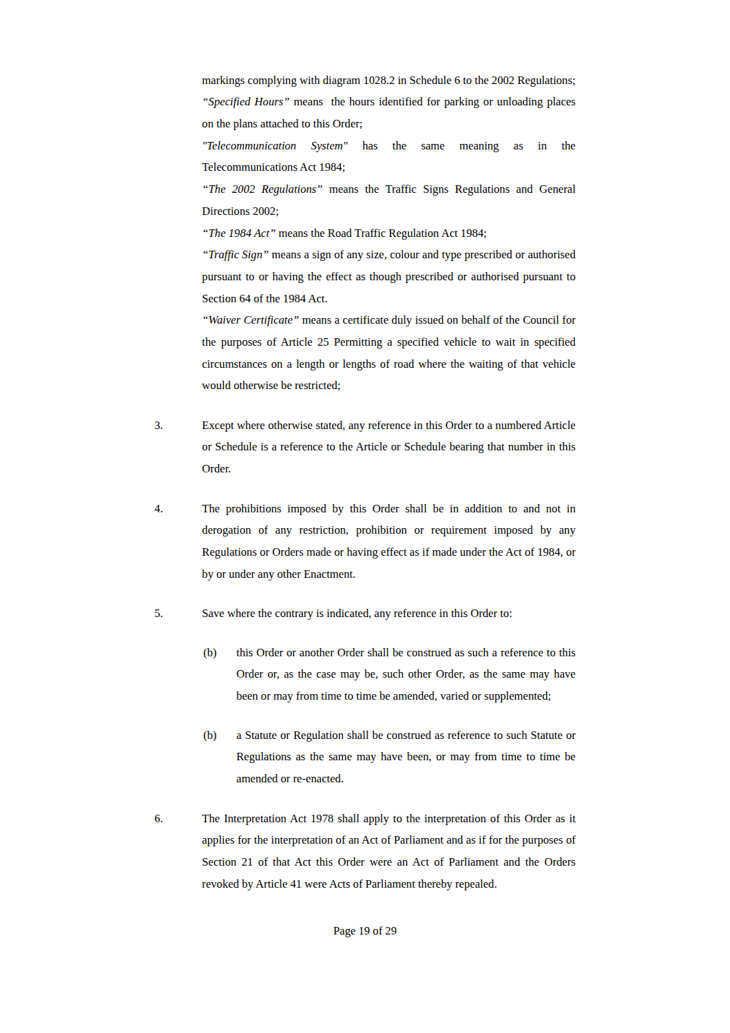markings complying with diagram 1028.2 in Schedule 6 to the 2002 Regulations;
“Specified Hours” means the hours identified for parking or unloading places on the plans attached to this Order;
"Telecommunication System" has the same meaning as in the Telecommunications Act 1984;
“The 2002 Regulations” means the Traffic Signs Regulations and General Directions 2002;
“The 1984 Act” means the Road Traffic Regulation Act 1984;
“Traffic Sign” means a sign of any size, colour and type prescribed or authorised pursuant to or having the effect as though prescribed or authorised pursuant to Section 64 of the 1984 Act.
“Waiver Certificate” means a certificate duly issued on behalf of the Council for the purposes of Article 25 Permitting a specified vehicle to wait in specified circumstances on a length or lengths of road where the waiting of that vehicle would otherwise be restricted;
3.
Except where otherwise stated, any reference in this Order to a numbered Article or Schedule is a reference to the Article or Schedule bearing that number in this Order.
4.
The prohibitions imposed by this Order shall be in addition to and not in derogation of any restriction, prohibition or requirement imposed by any Regulations or Orders made or having effect as if made under the Act of 1984, or by or under any other Enactment.
5.
Save where the contrary is indicated, any reference in this Order to:
(b)
this Order or another Order shall be construed as such a reference to this Order or, as the case may be, such other Order, as the same may have been or may from time to time be amended, varied or supplemented;
(b)
a Statute or Regulation shall be construed as reference to such Statute or Regulations as the same may have been, or may from time to time be amended or re-enacted.
6.
The Interpretation Act 1978 shall apply to the interpretation of this Order as it applies for the interpretation of an Act of Parliament and as if for the purposes of Section 21 of that Act this Order were an Act of Parliament and the Orders revoked by Article 41 were Acts of Parliament thereby repealed.
Page 19 of 29